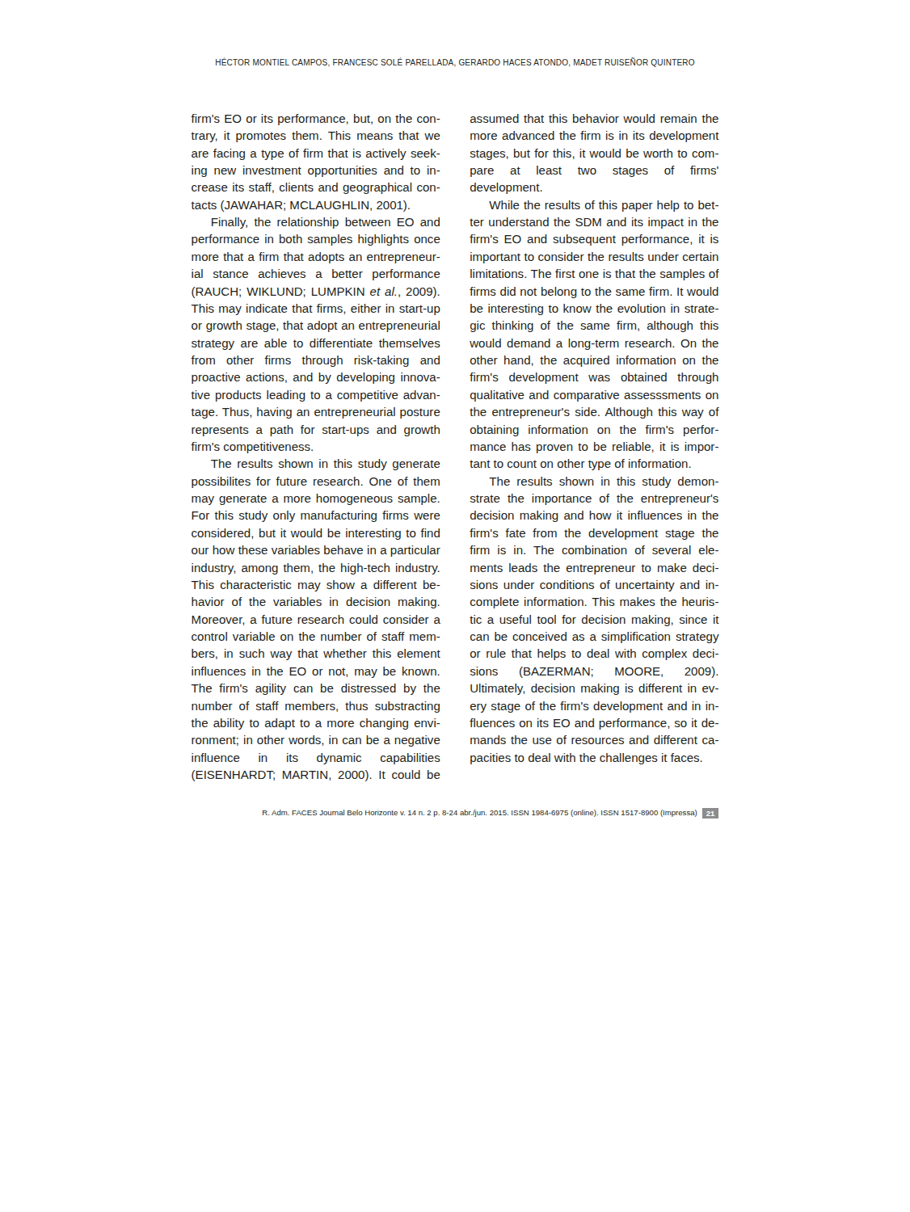Héctor Montiel Campos, Francesc Solé Parellada, Gerardo Haces Atondo, Madet Ruiseñor Quintero
firm's EO or its performance, but, on the contrary, it promotes them. This means that we are facing a type of firm that is actively seeking new investment opportunities and to increase its staff, clients and geographical contacts (JAWAHAR; MCLAUGHLIN, 2001).
Finally, the relationship between EO and performance in both samples highlights once more that a firm that adopts an entrepreneurial stance achieves a better performance (RAUCH; WIKLUND; LUMPKIN et al., 2009). This may indicate that firms, either in start-up or growth stage, that adopt an entrepreneurial strategy are able to differentiate themselves from other firms through risk-taking and proactive actions, and by developing innovative products leading to a competitive advantage. Thus, having an entrepreneurial posture represents a path for start-ups and growth firm's competitiveness.
The results shown in this study generate possibilites for future research. One of them may generate a more homogeneous sample. For this study only manufacturing firms were considered, but it would be interesting to find our how these variables behave in a particular industry, among them, the high-tech industry. This characteristic may show a different behavior of the variables in decision making. Moreover, a future research could consider a control variable on the number of staff members, in such way that whether this element influences in the EO or not, may be known. The firm's agility can be distressed by the number of staff members, thus substracting the ability to adapt to a more changing environment; in other words, in can be a negative influence in its dynamic capabilities (EISENHARDT; MARTIN, 2000). It could be assumed that this behavior would remain the more advanced the firm is in its development stages, but for this, it would be worth to compare at least two stages of firms' development.
While the results of this paper help to better understand the SDM and its impact in the firm's EO and subsequent performance, it is important to consider the results under certain limitations. The first one is that the samples of firms did not belong to the same firm. It would be interesting to know the evolution in strategic thinking of the same firm, although this would demand a long-term research. On the other hand, the acquired information on the firm's development was obtained through qualitative and comparative assesssments on the entrepreneur's side. Although this way of obtaining information on the firm's performance has proven to be reliable, it is important to count on other type of information.
The results shown in this study demonstrate the importance of the entrepreneur's decision making and how it influences in the firm's fate from the development stage the firm is in. The combination of several elements leads the entrepreneur to make decisions under conditions of uncertainty and incomplete information. This makes the heuristic a useful tool for decision making, since it can be conceived as a simplification strategy or rule that helps to deal with complex decisions (BAZERMAN; MOORE, 2009). Ultimately, decision making is different in every stage of the firm's development and in influences on its EO and performance, so it demands the use of resources and different capacities to deal with the challenges it faces.
R. Adm. FACES Journal Belo Horizonte v. 14 n. 2 p. 8-24 abr./jun. 2015. ISSN 1984-6975 (online). ISSN 1517-8900 (Impressa)21